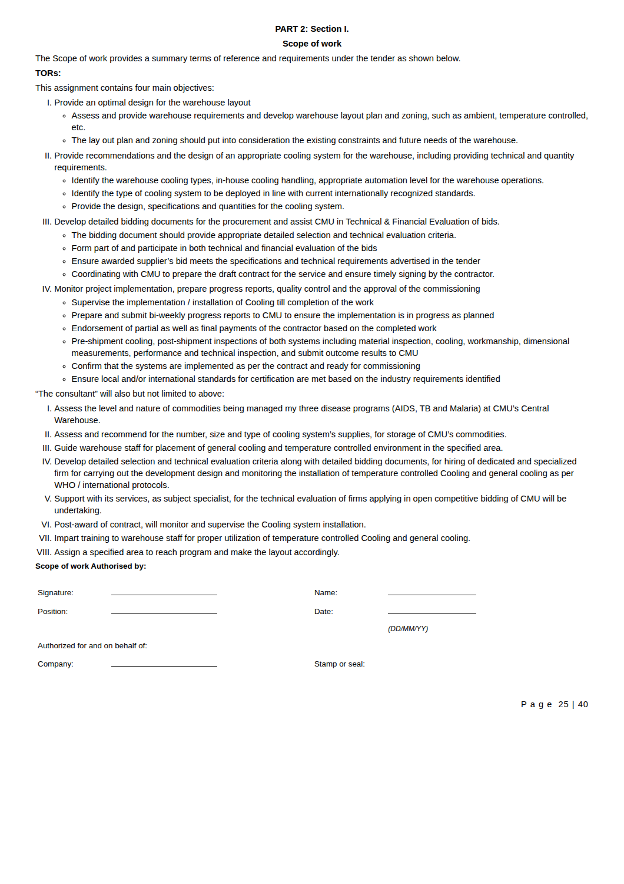PART 2: Section I.
Scope of work
The Scope of work provides a summary terms of reference and requirements under the tender as shown below.
TORs:
This assignment contains four main objectives:
Provide an optimal design for the warehouse layout
Assess and provide warehouse requirements and develop warehouse layout plan and zoning, such as ambient, temperature controlled, etc.
The lay out plan and zoning should put into consideration the existing constraints and future needs of the warehouse.
Provide recommendations and the design of an appropriate cooling system for the warehouse, including providing technical and quantity requirements.
Identify the warehouse cooling types, in-house cooling handling, appropriate automation level for the warehouse operations.
Identify the type of cooling system to be deployed in line with current internationally recognized standards.
Provide the design, specifications and quantities for the cooling system.
Develop detailed bidding documents for the procurement and assist CMU in Technical & Financial Evaluation of bids.
The bidding document should provide appropriate detailed selection and technical evaluation criteria.
Form part of and participate in both technical and financial evaluation of the bids
Ensure awarded supplier’s bid meets the specifications and technical requirements advertised in the tender
Coordinating with CMU to prepare the draft contract for the service and ensure timely signing by the contractor.
Monitor project implementation, prepare progress reports, quality control and the approval of the commissioning
Supervise the implementation / installation of Cooling till completion of the work
Prepare and submit bi-weekly progress reports to CMU to ensure the implementation is in progress as planned
Endorsement of partial as well as final payments of the contractor based on the completed work
Pre-shipment cooling, post-shipment inspections of both systems including material inspection, cooling, workmanship, dimensional measurements, performance and technical inspection, and submit outcome results to CMU
Confirm that the systems are implemented as per the contract and ready for commissioning
Ensure local and/or international standards for certification are met based on the industry requirements identified
“The consultant” will also but not limited to above:
Assess the level and nature of commodities being managed my three disease programs (AIDS, TB and Malaria) at CMU’s Central Warehouse.
Assess and recommend for the number, size and type of cooling system’s supplies, for storage of CMU’s commodities.
Guide warehouse staff for placement of general cooling and temperature controlled environment in the specified area.
Develop detailed selection and technical evaluation criteria along with detailed bidding documents, for hiring of dedicated and specialized firm for carrying out the development design and monitoring the installation of temperature controlled Cooling and general cooling as per WHO / international protocols.
Support with its services, as subject specialist, for the technical evaluation of firms applying in open competitive bidding of CMU will be undertaking.
Post-award of contract, will monitor and supervise the Cooling system installation.
Impart training to warehouse staff for proper utilization of temperature controlled Cooling and general cooling.
Assign a specified area to reach program and make the layout accordingly.
Scope of work Authorised by:
| Signature: | | Name: | |
| Position: | | Date: | |
| | | | (DD/MM/YY) |
| Authorized for and on behalf of: |
| Company: | | Stamp or seal: |
P a g e 25 | 40